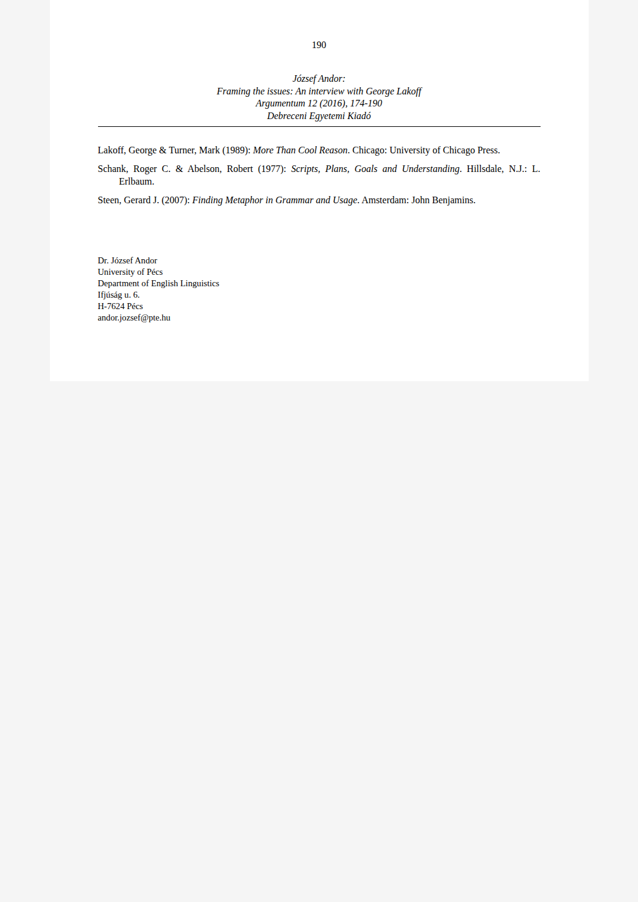190
József Andor: Framing the issues: An interview with George Lakoff Argumentum 12 (2016), 174-190 Debreceni Egyetemi Kiadó
Lakoff, George & Turner, Mark (1989): More Than Cool Reason. Chicago: University of Chicago Press.
Schank, Roger C. & Abelson, Robert (1977): Scripts, Plans, Goals and Understanding. Hillsdale, N.J.: L. Erlbaum.
Steen, Gerard J. (2007): Finding Metaphor in Grammar and Usage. Amsterdam: John Benjamins.
Dr. József Andor University of Pécs Department of English Linguistics Ifjúság u. 6. H-7624 Pécs andor.jozsef@pte.hu